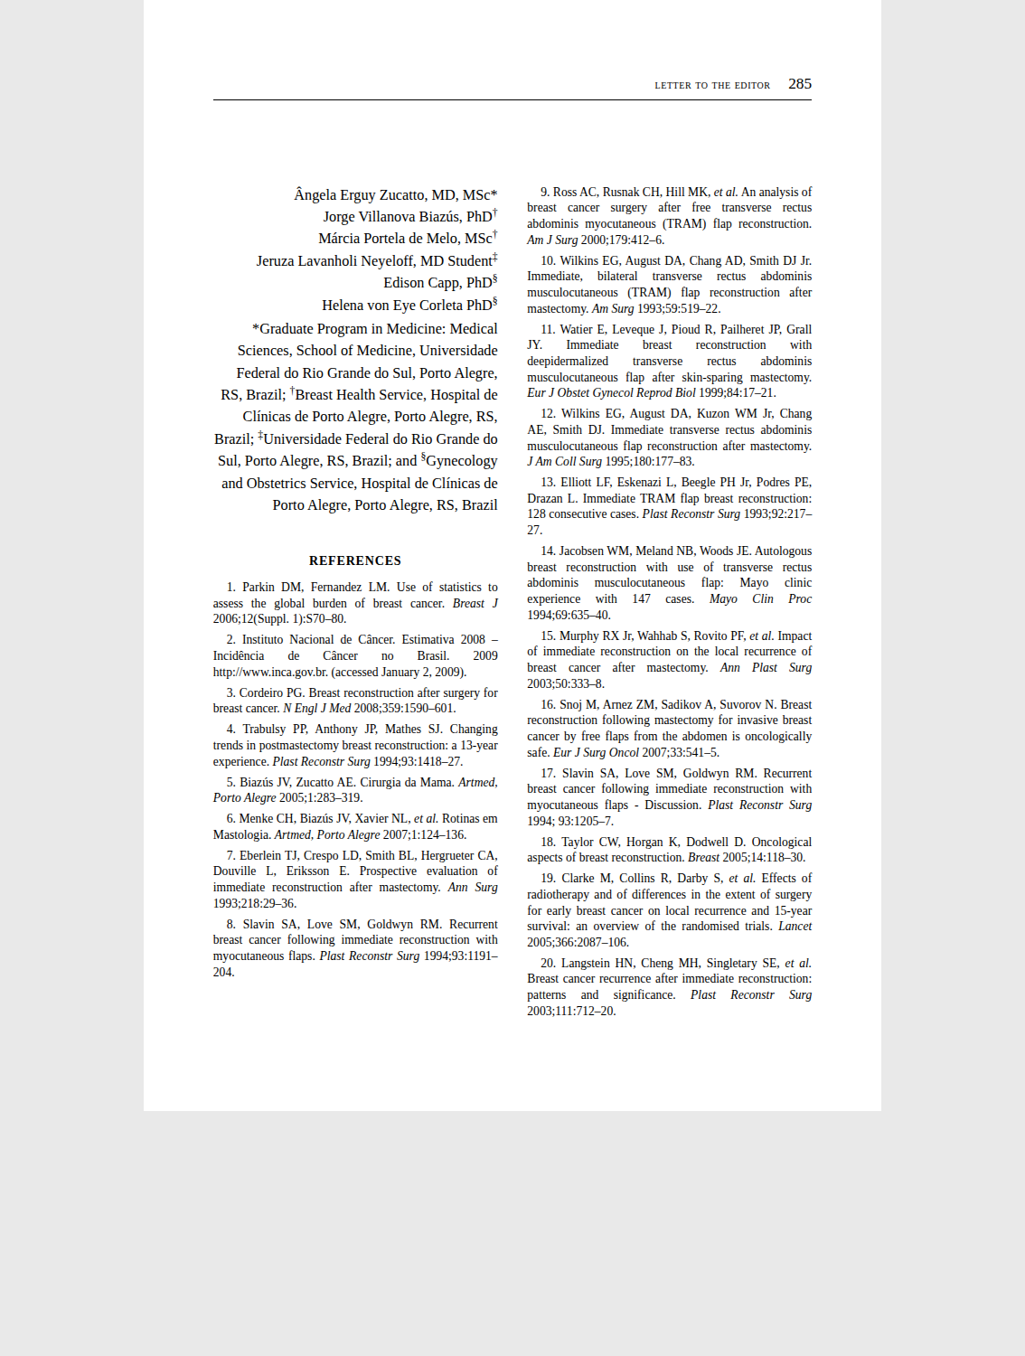letter to the editor 285
Ângela Erguy Zucatto, MD, MSc* Jorge Villanova Biazús, PhD† Márcia Portela de Melo, MSc† Jeruza Lavanholi Neyeloff, MD Student‡ Edison Capp, PhD§ Helena von Eye Corleta PhD§
*Graduate Program in Medicine: Medical Sciences, School of Medicine, Universidade Federal do Rio Grande do Sul, Porto Alegre, RS, Brazil; †Breast Health Service, Hospital de Clínicas de Porto Alegre, Porto Alegre, RS, Brazil; ‡Universidade Federal do Rio Grande do Sul, Porto Alegre, RS, Brazil; and §Gynecology and Obstetrics Service, Hospital de Clínicas de Porto Alegre, Porto Alegre, RS, Brazil
REFERENCES
1. Parkin DM, Fernandez LM. Use of statistics to assess the global burden of breast cancer. Breast J 2006;12(Suppl. 1):S70–80.
2. Instituto Nacional de Câncer. Estimativa 2008 – Incidência de Câncer no Brasil. 2009 http://www.inca.gov.br. (accessed January 2, 2009).
3. Cordeiro PG. Breast reconstruction after surgery for breast cancer. N Engl J Med 2008;359:1590–601.
4. Trabulsy PP, Anthony JP, Mathes SJ. Changing trends in postmastectomy breast reconstruction: a 13-year experience. Plast Reconstr Surg 1994;93:1418–27.
5. Biazús JV, Zucatto AE. Cirurgia da Mama. Artmed, Porto Alegre 2005;1:283–319.
6. Menke CH, Biazús JV, Xavier NL, et al. Rotinas em Mastologia. Artmed, Porto Alegre 2007;1:124–136.
7. Eberlein TJ, Crespo LD, Smith BL, Hergrueter CA, Douville L, Eriksson E. Prospective evaluation of immediate reconstruction after mastectomy. Ann Surg 1993;218:29–36.
8. Slavin SA, Love SM, Goldwyn RM. Recurrent breast cancer following immediate reconstruction with myocutaneous flaps. Plast Reconstr Surg 1994;93:1191–204.
9. Ross AC, Rusnak CH, Hill MK, et al. An analysis of breast cancer surgery after free transverse rectus abdominis myocutaneous (TRAM) flap reconstruction. Am J Surg 2000;179:412–6.
10. Wilkins EG, August DA, Chang AD, Smith DJ Jr. Immediate, bilateral transverse rectus abdominis musculocutaneous (TRAM) flap reconstruction after mastectomy. Am Surg 1993;59:519–22.
11. Watier E, Leveque J, Pioud R, Pailheret JP, Grall JY. Immediate breast reconstruction with deepidermalized transverse rectus abdominis musculocutaneous flap after skin-sparing mastectomy. Eur J Obstet Gynecol Reprod Biol 1999;84:17–21.
12. Wilkins EG, August DA, Kuzon WM Jr, Chang AE, Smith DJ. Immediate transverse rectus abdominis musculocutaneous flap reconstruction after mastectomy. J Am Coll Surg 1995;180:177–83.
13. Elliott LF, Eskenazi L, Beegle PH Jr, Podres PE, Drazan L. Immediate TRAM flap breast reconstruction: 128 consecutive cases. Plast Reconstr Surg 1993;92:217–27.
14. Jacobsen WM, Meland NB, Woods JE. Autologous breast reconstruction with use of transverse rectus abdominis musculocutaneous flap: Mayo clinic experience with 147 cases. Mayo Clin Proc 1994;69:635–40.
15. Murphy RX Jr, Wahhab S, Rovito PF, et al. Impact of immediate reconstruction on the local recurrence of breast cancer after mastectomy. Ann Plast Surg 2003;50:333–8.
16. Snoj M, Arnez ZM, Sadikov A, Suvorov N. Breast reconstruction following mastectomy for invasive breast cancer by free flaps from the abdomen is oncologically safe. Eur J Surg Oncol 2007;33:541–5.
17. Slavin SA, Love SM, Goldwyn RM. Recurrent breast cancer following immediate reconstruction with myocutaneous flaps - Discussion. Plast Reconstr Surg 1994; 93:1205–7.
18. Taylor CW, Horgan K, Dodwell D. Oncological aspects of breast reconstruction. Breast 2005;14:118–30.
19. Clarke M, Collins R, Darby S, et al. Effects of radiotherapy and of differences in the extent of surgery for early breast cancer on local recurrence and 15-year survival: an overview of the randomised trials. Lancet 2005;366:2087–106.
20. Langstein HN, Cheng MH, Singletary SE, et al. Breast cancer recurrence after immediate reconstruction: patterns and significance. Plast Reconstr Surg 2003;111:712–20.